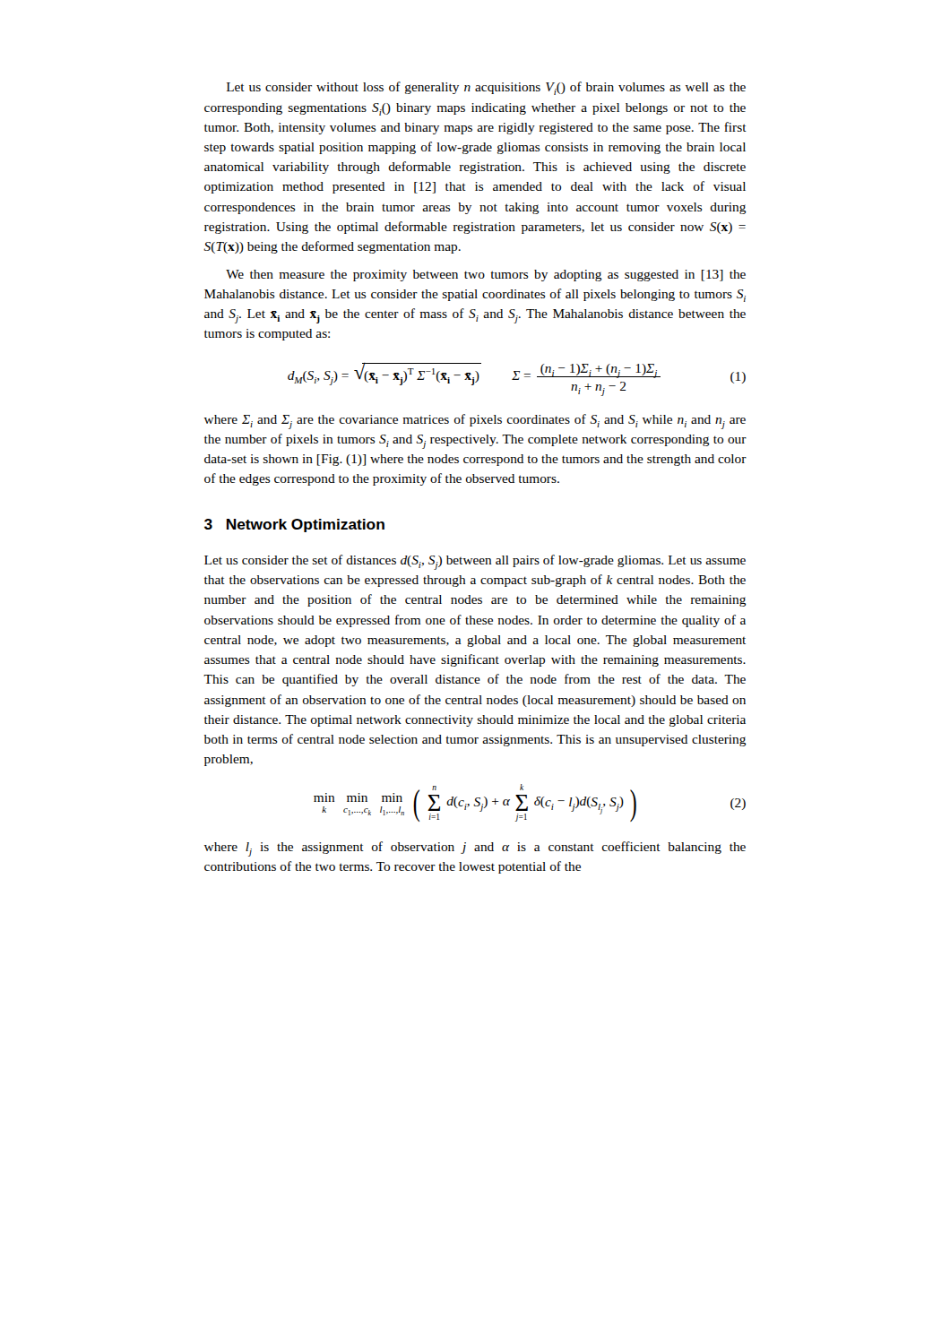Let us consider without loss of generality n acquisitions Vi() of brain volumes as well as the corresponding segmentations Si() binary maps indicating whether a pixel belongs or not to the tumor. Both, intensity volumes and binary maps are rigidly registered to the same pose. The first step towards spatial position mapping of low-grade gliomas consists in removing the brain local anatomical variability through deformable registration. This is achieved using the discrete optimization method presented in [12] that is amended to deal with the lack of visual correspondences in the brain tumor areas by not taking into account tumor voxels during registration. Using the optimal deformable registration parameters, let us consider now S(x) = S(T(x)) being the deformed segmentation map.
We then measure the proximity between two tumors by adopting as suggested in [13] the Mahalanobis distance. Let us consider the spatial coordinates of all pixels belonging to tumors Si and Sj. Let x̄i and x̄j be the center of mass of Si and Sj. The Mahalanobis distance between the tumors is computed as:
dM(Si, Sj) = (x̄i − x̄j)T Σ−1(x̄i − x̄j) Σ = (ni − 1)Σi + (nj − 1)Σj ni + nj − 2 (1)
where Σi and Σj are the covariance matrices of pixels coordinates of Si and Si while ni and nj are the number of pixels in tumors Si and Sj respectively. The complete network corresponding to our data-set is shown in [Fig. (1)] where the nodes correspond to the tumors and the strength and color of the edges correspond to the proximity of the observed tumors.
3 Network Optimization
Let us consider the set of distances d(Si, Sj) between all pairs of low-grade gliomas. Let us assume that the observations can be expressed through a compact sub-graph of k central nodes. Both the number and the position of the central nodes are to be determined while the remaining observations should be expressed from one of these nodes. In order to determine the quality of a central node, we adopt two measurements, a global and a local one. The global measurement assumes that a central node should have significant overlap with the remaining measurements. This can be quantified by the overall distance of the node from the rest of the data. The assignment of an observation to one of the central nodes (local measurement) should be based on their distance. The optimal network connectivity should minimize the local and the global criteria both in terms of central node selection and tumor assignments. This is an unsupervised clustering problem,
min k min c1,...,ck min l1,...,ln ( nΣi=1 d(ci, Sj) + α kΣj=1 δ(ci − lj)d(Slj, Sj) ) (2)
where lj is the assignment of observation j and α is a constant coefficient balancing the contributions of the two terms. To recover the lowest potential of the